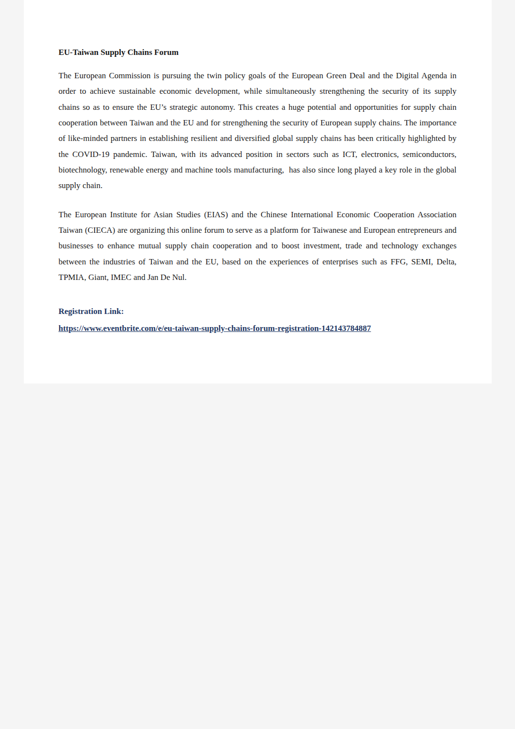EU-Taiwan Supply Chains Forum
The European Commission is pursuing the twin policy goals of the European Green Deal and the Digital Agenda in order to achieve sustainable economic development, while simultaneously strengthening the security of its supply chains so as to ensure the EU’s strategic autonomy. This creates a huge potential and opportunities for supply chain cooperation between Taiwan and the EU and for strengthening the security of European supply chains. The importance of like-minded partners in establishing resilient and diversified global supply chains has been critically highlighted by the COVID-19 pandemic. Taiwan, with its advanced position in sectors such as ICT, electronics, semiconductors, biotechnology, renewable energy and machine tools manufacturing, has also since long played a key role in the global supply chain.
The European Institute for Asian Studies (EIAS) and the Chinese International Economic Cooperation Association Taiwan (CIECA) are organizing this online forum to serve as a platform for Taiwanese and European entrepreneurs and businesses to enhance mutual supply chain cooperation and to boost investment, trade and technology exchanges between the industries of Taiwan and the EU, based on the experiences of enterprises such as FFG, SEMI, Delta, TPMIA, Giant, IMEC and Jan De Nul.
Registration Link:
https://www.eventbrite.com/e/eu-taiwan-supply-chains-forum-registration-142143784887